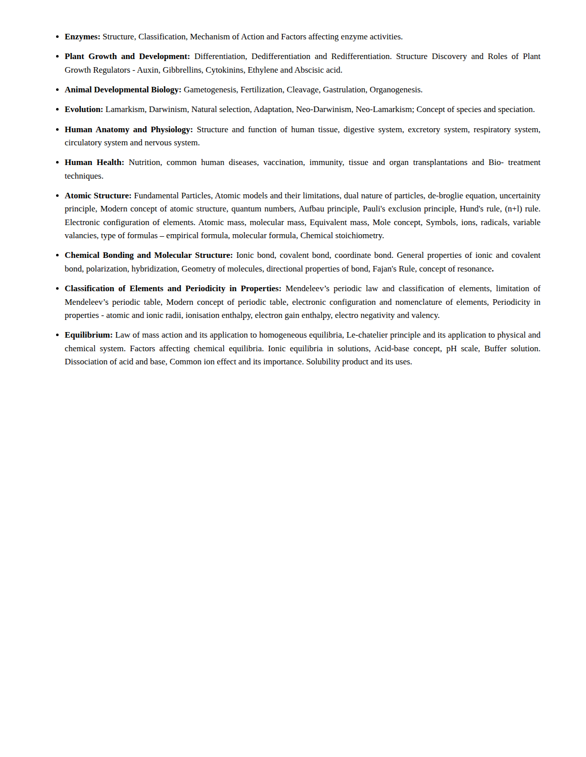Enzymes: Structure, Classification, Mechanism of Action and Factors affecting enzyme activities.
Plant Growth and Development: Differentiation, Dedifferentiation and Redifferentiation. Structure Discovery and Roles of Plant Growth Regulators - Auxin, Gibbrellins, Cytokinins, Ethylene and Abscisic acid.
Animal Developmental Biology: Gametogenesis, Fertilization, Cleavage, Gastrulation, Organogenesis.
Evolution: Lamarkism, Darwinism, Natural selection, Adaptation, Neo-Darwinism, Neo-Lamarkism; Concept of species and speciation.
Human Anatomy and Physiology: Structure and function of human tissue, digestive system, excretory system, respiratory system, circulatory system and nervous system.
Human Health: Nutrition, common human diseases, vaccination, immunity, tissue and organ transplantations and Bio- treatment techniques.
Atomic Structure: Fundamental Particles, Atomic models and their limitations, dual nature of particles, de-broglie equation, uncertainity principle, Modern concept of atomic structure, quantum numbers, Aufbau principle, Pauli's exclusion principle, Hund's rule, (n+l) rule. Electronic configuration of elements. Atomic mass, molecular mass, Equivalent mass, Mole concept, Symbols, ions, radicals, variable valancies, type of formulas – empirical formula, molecular formula, Chemical stoichiometry.
Chemical Bonding and Molecular Structure: Ionic bond, covalent bond, coordinate bond. General properties of ionic and covalent bond, polarization, hybridization, Geometry of molecules, directional properties of bond, Fajan's Rule, concept of resonance.
Classification of Elements and Periodicity in Properties: Mendeleev’s periodic law and classification of elements, limitation of Mendeleev’s periodic table, Modern concept of periodic table, electronic configuration and nomenclature of elements, Periodicity in properties - atomic and ionic radii, ionisation enthalpy, electron gain enthalpy, electro negativity and valency.
Equilibrium: Law of mass action and its application to homogeneous equilibria, Le-chatelier principle and its application to physical and chemical system. Factors affecting chemical equilibria. Ionic equilibria in solutions, Acid-base concept, pH scale, Buffer solution. Dissociation of acid and base, Common ion effect and its importance. Solubility product and its uses.